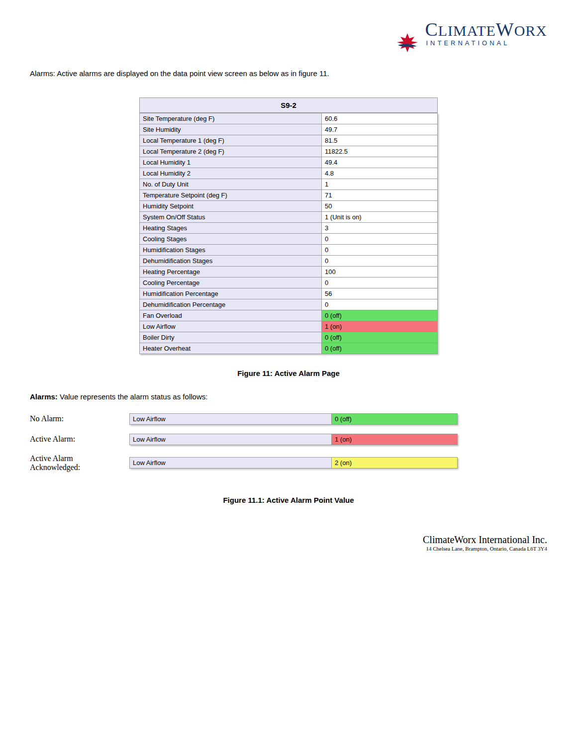CLIMATEWORX
INTERNATIONAL
Alarms: Active alarms are displayed on the data point view screen as below as in figure 11.
S9-2
| Site Temperature (deg F) | 60.6 |
| Site Humidity | 49.7 |
| Local Temperature 1 (deg F) | 81.5 |
| Local Temperature 2 (deg F) | 11822.5 |
| Local Humidity 1 | 49.4 |
| Local Humidity 2 | 4.8 |
| No. of Duty Unit | 1 |
| Temperature Setpoint (deg F) | 71 |
| Humidity Setpoint | 50 |
| System On/Off Status | 1 (Unit is on) |
| Heating Stages | 3 |
| Cooling Stages | 0 |
| Humidification Stages | 0 |
| Dehumidification Stages | 0 |
| Heating Percentage | 100 |
| Cooling Percentage | 0 |
| Humidification Percentage | 56 |
| Dehumidification Percentage | 0 |
| Fan Overload | 0 (off) |
| Low Airflow | 1 (on) |
| Boiler Dirty | 0 (off) |
| Heater Overheat | 0 (off) |
Figure 11: Active Alarm Page
Alarms: Value represents the alarm status as follows:
| No Alarm: | / Low Airflow / 0 (off) / |
| Active Alarm: | / Low Airflow / 1 (on) / |
| Active Alarm Acknowledged: | / Low Airflow / 2 (on) / |
Figure 11.1: Active Alarm Point Value
ClimateWorx International Inc.
14 Chelsea Lane, Brampton, Ontario, Canada L6T 3Y4